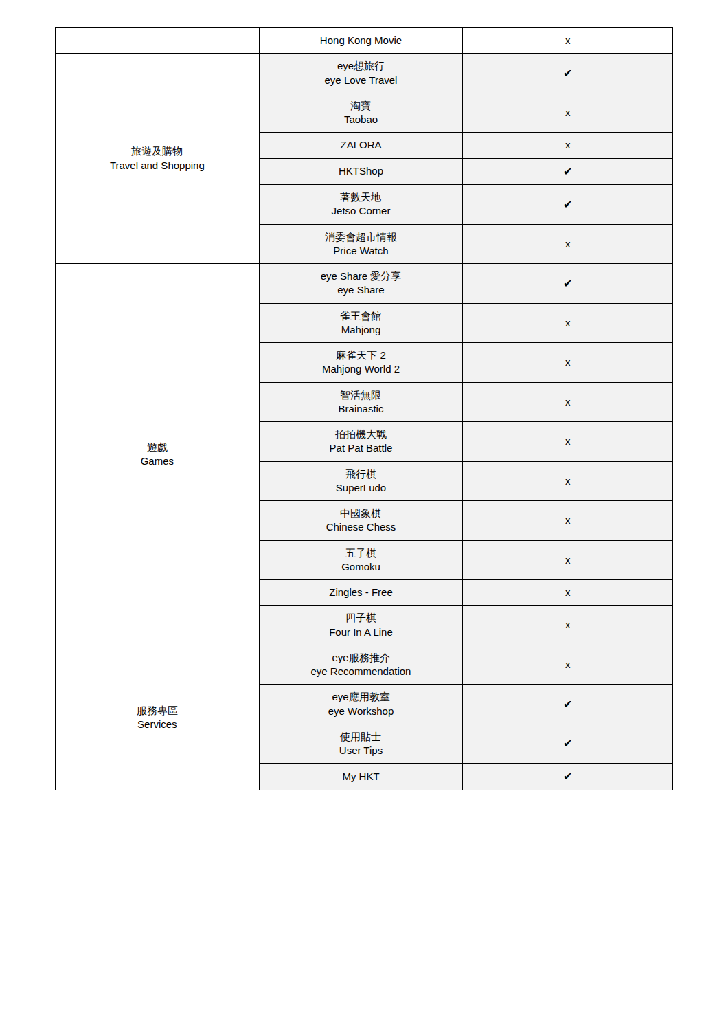| | Hong Kong Movie | x |
| 旅遊及購物 Travel and Shopping | eye想旅行 eye Love Travel | |
| 淘寶 Taobao | x |
| ZALORA | x |
| HKTShop | |
| 著數天地 Jetso Corner | |
| 消委會超市情報 Price Watch | x |
| 遊戲 Games | eye Share 愛分享 eye Share | |
| 雀王會館 Mahjong | x |
| 麻雀天下 2 Mahjong World 2 | x |
| 智活無限 Brainastic | x |
| 拍拍機大戰 Pat Pat Battle | x |
| 飛行棋 SuperLudo | x |
| 中國象棋 Chinese Chess | x |
| 五子棋 Gomoku | x |
| Zingles - Free | x |
| 四子棋 Four In A Line | x |
| 服務專區 Services | eye服務推介 eye Recommendation | x |
| eye應用教室 eye Workshop | |
| 使用貼士 User Tips | |
| My HKT | |